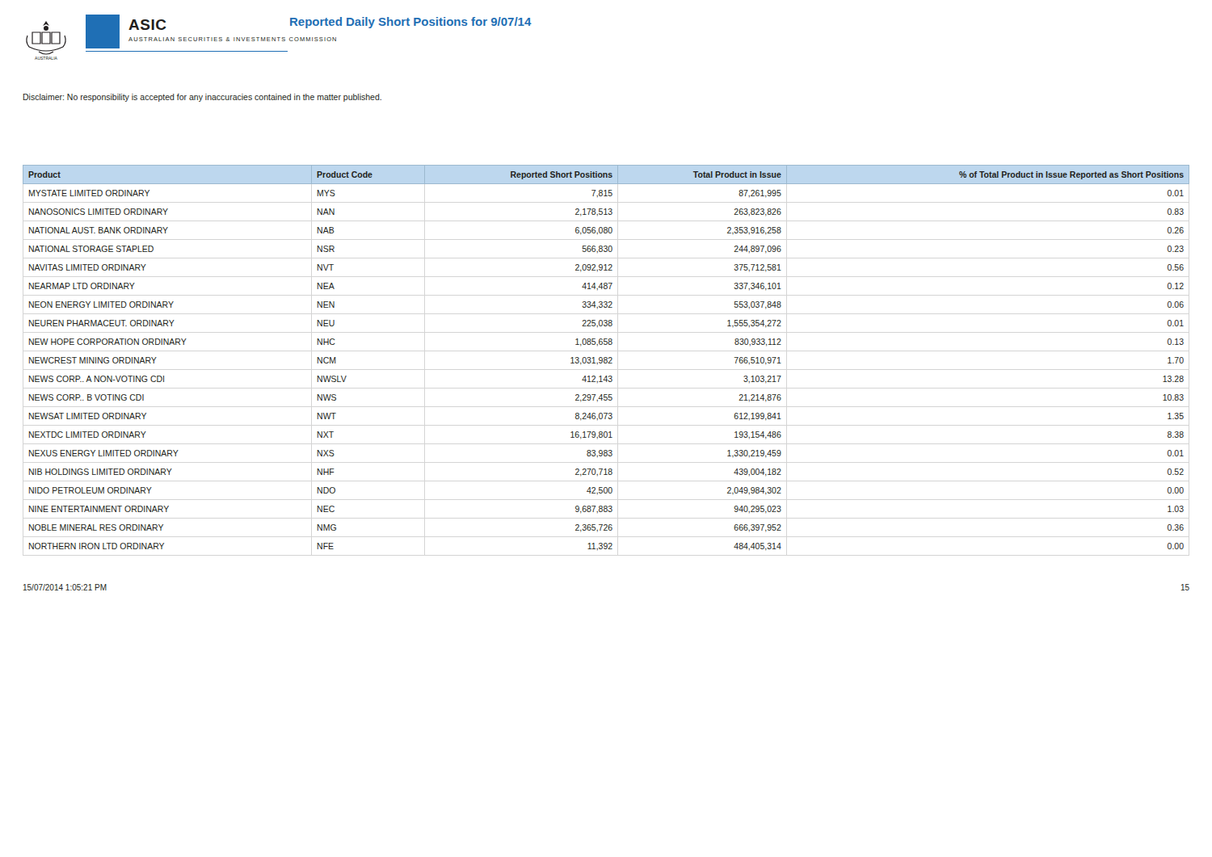AUSTRALIA
ASIC
AUSTRALIAN SECURITIES & INVESTMENTS COMMISSION
Reported Daily Short Positions for 9/07/14
Disclaimer: No responsibility is accepted for any inaccuracies contained in the matter published.
| Product | Product Code | Reported Short Positions | Total Product in Issue | % of Total Product in Issue Reported as Short Positions |
| --- | --- | --- | --- | --- |
| MYSTATE LIMITED ORDINARY | MYS | 7,815 | 87,261,995 | 0.01 |
| NANOSONICS LIMITED ORDINARY | NAN | 2,178,513 | 263,823,826 | 0.83 |
| NATIONAL AUST. BANK ORDINARY | NAB | 6,056,080 | 2,353,916,258 | 0.26 |
| NATIONAL STORAGE STAPLED | NSR | 566,830 | 244,897,096 | 0.23 |
| NAVITAS LIMITED ORDINARY | NVT | 2,092,912 | 375,712,581 | 0.56 |
| NEARMAP LTD ORDINARY | NEA | 414,487 | 337,346,101 | 0.12 |
| NEON ENERGY LIMITED ORDINARY | NEN | 334,332 | 553,037,848 | 0.06 |
| NEUREN PHARMACEUT. ORDINARY | NEU | 225,038 | 1,555,354,272 | 0.01 |
| NEW HOPE CORPORATION ORDINARY | NHC | 1,085,658 | 830,933,112 | 0.13 |
| NEWCREST MINING ORDINARY | NCM | 13,031,982 | 766,510,971 | 1.70 |
| NEWS CORP.. A NON-VOTING CDI | NWSLV | 412,143 | 3,103,217 | 13.28 |
| NEWS CORP.. B VOTING CDI | NWS | 2,297,455 | 21,214,876 | 10.83 |
| NEWSAT LIMITED ORDINARY | NWT | 8,246,073 | 612,199,841 | 1.35 |
| NEXTDC LIMITED ORDINARY | NXT | 16,179,801 | 193,154,486 | 8.38 |
| NEXUS ENERGY LIMITED ORDINARY | NXS | 83,983 | 1,330,219,459 | 0.01 |
| NIB HOLDINGS LIMITED ORDINARY | NHF | 2,270,718 | 439,004,182 | 0.52 |
| NIDO PETROLEUM ORDINARY | NDO | 42,500 | 2,049,984,302 | 0.00 |
| NINE ENTERTAINMENT ORDINARY | NEC | 9,687,883 | 940,295,023 | 1.03 |
| NOBLE MINERAL RES ORDINARY | NMG | 2,365,726 | 666,397,952 | 0.36 |
| NORTHERN IRON LTD ORDINARY | NFE | 11,392 | 484,405,314 | 0.00 |
15/07/2014 1:05:21 PM 15